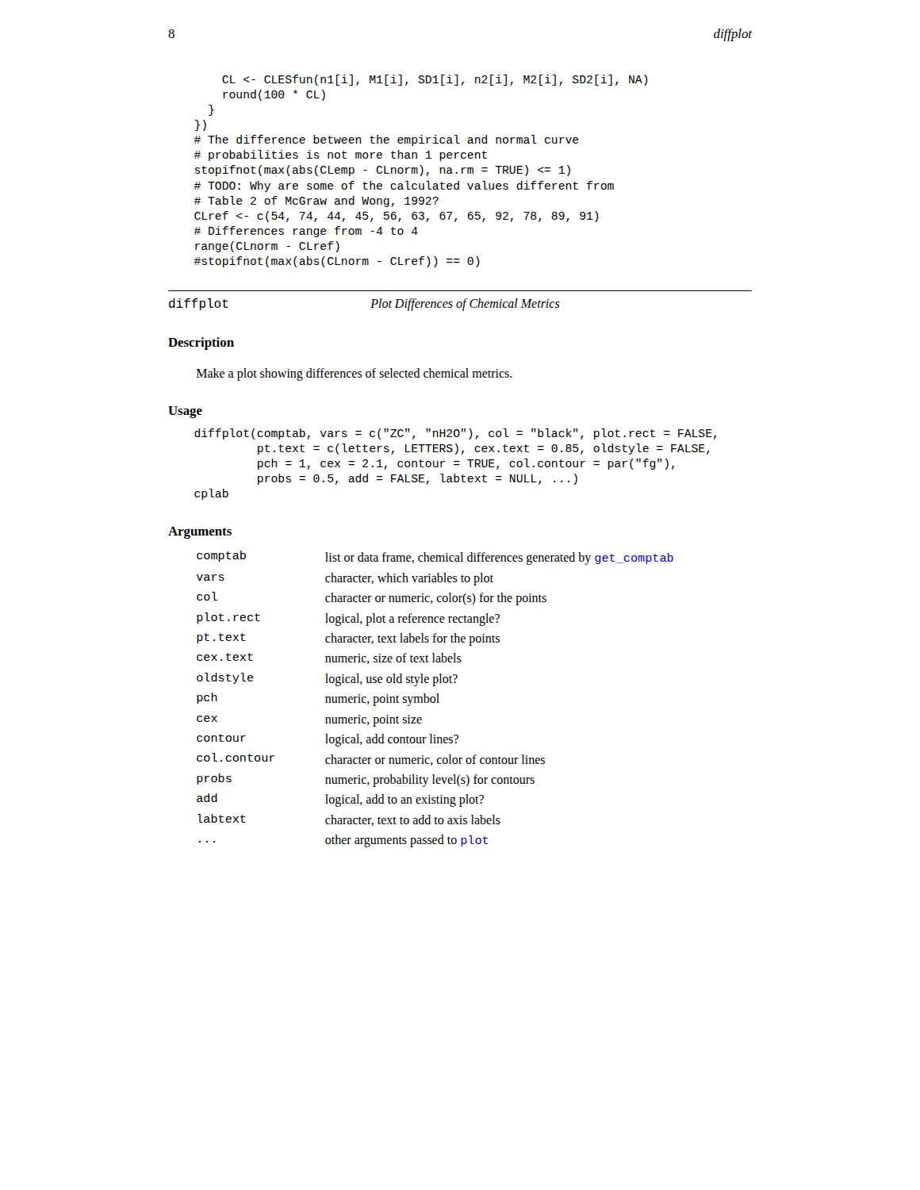8 diffplot
    CL <- CLESfun(n1[i], M1[i], SD1[i], n2[i], M2[i], SD2[i], NA)
    round(100 * CL)
  }
})
# The difference between the empirical and normal curve
# probabilities is not more than 1 percent
stopifnot(max(abs(CLemp - CLnorm), na.rm = TRUE) <= 1)
# TODO: Why are some of the calculated values different from
# Table 2 of McGraw and Wong, 1992?
CLref <- c(54, 74, 44, 45, 56, 63, 67, 65, 92, 78, 89, 91)
# Differences range from -4 to 4
range(CLnorm - CLref)
#stopifnot(max(abs(CLnorm - CLref)) == 0)
diffplot Plot Differences of Chemical Metrics
Description
Make a plot showing differences of selected chemical metrics.
Usage
diffplot(comptab, vars = c("ZC", "nH2O"), col = "black", plot.rect = FALSE,
         pt.text = c(letters, LETTERS), cex.text = 0.85, oldstyle = FALSE,
         pch = 1, cex = 2.1, contour = TRUE, col.contour = par("fg"),
         probs = 0.5, add = FALSE, labtext = NULL, ...)
cplab
Arguments
| comptab | list or data frame, chemical differences generated by get_comptab |
| vars | character, which variables to plot |
| col | character or numeric, color(s) for the points |
| plot.rect | logical, plot a reference rectangle? |
| pt.text | character, text labels for the points |
| cex.text | numeric, size of text labels |
| oldstyle | logical, use old style plot? |
| pch | numeric, point symbol |
| cex | numeric, point size |
| contour | logical, add contour lines? |
| col.contour | character or numeric, color of contour lines |
| probs | numeric, probability level(s) for contours |
| add | logical, add to an existing plot? |
| labtext | character, text to add to axis labels |
| ... | other arguments passed to plot |